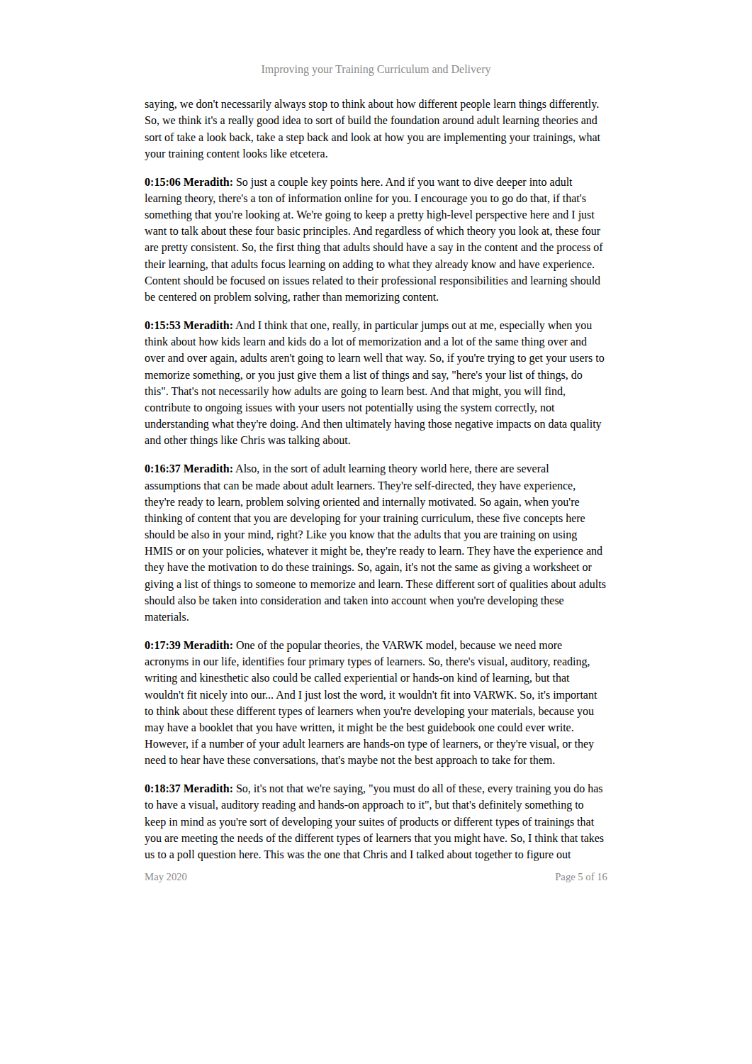Improving your Training Curriculum and Delivery
saying, we don't necessarily always stop to think about how different people learn things differently. So, we think it's a really good idea to sort of build the foundation around adult learning theories and sort of take a look back, take a step back and look at how you are implementing your trainings, what your training content looks like etcetera.
0:15:06 Meradith: So just a couple key points here. And if you want to dive deeper into adult learning theory, there's a ton of information online for you. I encourage you to go do that, if that's something that you're looking at. We're going to keep a pretty high-level perspective here and I just want to talk about these four basic principles. And regardless of which theory you look at, these four are pretty consistent. So, the first thing that adults should have a say in the content and the process of their learning, that adults focus learning on adding to what they already know and have experience. Content should be focused on issues related to their professional responsibilities and learning should be centered on problem solving, rather than memorizing content.
0:15:53 Meradith: And I think that one, really, in particular jumps out at me, especially when you think about how kids learn and kids do a lot of memorization and a lot of the same thing over and over and over again, adults aren't going to learn well that way. So, if you're trying to get your users to memorize something, or you just give them a list of things and say, "here's your list of things, do this". That's not necessarily how adults are going to learn best. And that might, you will find, contribute to ongoing issues with your users not potentially using the system correctly, not understanding what they're doing. And then ultimately having those negative impacts on data quality and other things like Chris was talking about.
0:16:37 Meradith: Also, in the sort of adult learning theory world here, there are several assumptions that can be made about adult learners. They're self-directed, they have experience, they're ready to learn, problem solving oriented and internally motivated. So again, when you're thinking of content that you are developing for your training curriculum, these five concepts here should be also in your mind, right? Like you know that the adults that you are training on using HMIS or on your policies, whatever it might be, they're ready to learn. They have the experience and they have the motivation to do these trainings. So, again, it's not the same as giving a worksheet or giving a list of things to someone to memorize and learn. These different sort of qualities about adults should also be taken into consideration and taken into account when you're developing these materials.
0:17:39 Meradith: One of the popular theories, the VARWK model, because we need more acronyms in our life, identifies four primary types of learners. So, there's visual, auditory, reading, writing and kinesthetic also could be called experiential or hands-on kind of learning, but that wouldn't fit nicely into our... And I just lost the word, it wouldn't fit into VARWK. So, it's important to think about these different types of learners when you're developing your materials, because you may have a booklet that you have written, it might be the best guidebook one could ever write. However, if a number of your adult learners are hands-on type of learners, or they're visual, or they need to hear have these conversations, that's maybe not the best approach to take for them.
0:18:37 Meradith: So, it's not that we're saying, "you must do all of these, every training you do has to have a visual, auditory reading and hands-on approach to it", but that's definitely something to keep in mind as you're sort of developing your suites of products or different types of trainings that you are meeting the needs of the different types of learners that you might have. So, I think that takes us to a poll question here. This was the one that Chris and I talked about together to figure out
May 2020 Page 5 of 16